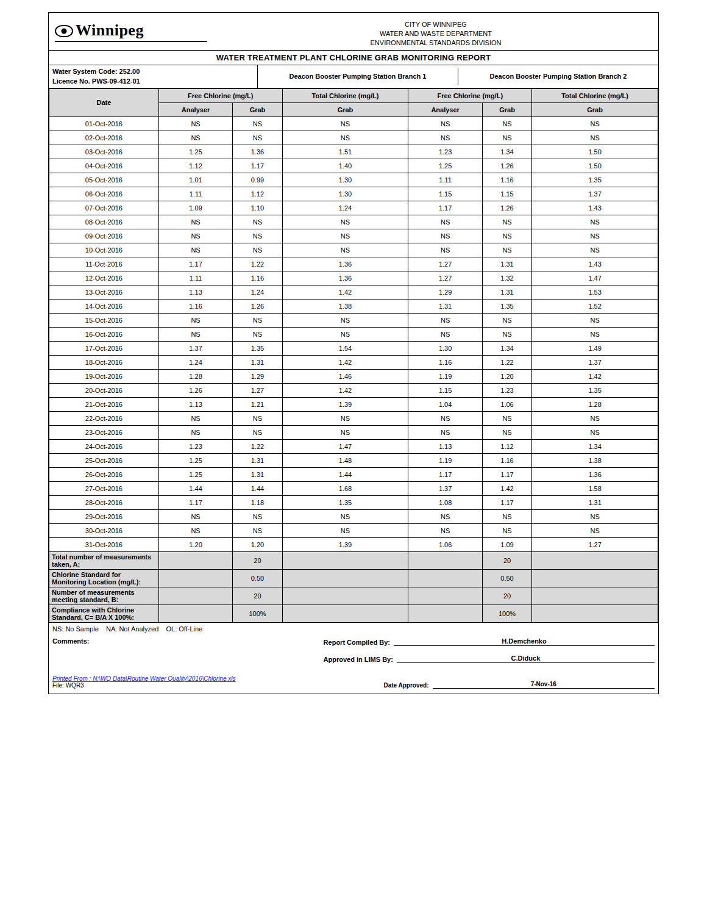Winnipeg
CITY OF WINNIPEG
WATER AND WASTE DEPARTMENT
ENVIRONMENTAL STANDARDS DIVISION
WATER TREATMENT PLANT CHLORINE GRAB MONITORING REPORT
Water System Code: 252.00
Licence No. PWS-09-412-01
Deacon Booster Pumping Station Branch 1
Deacon Booster Pumping Station Branch 2
| Date | Free Chlorine (mg/L) | Total Chlorine (mg/L) | Free Chlorine (mg/L) | Total Chlorine (mg/L) |
| --- | --- | --- | --- | --- |
| Analyser | Grab | Grab | Analyser | Grab | Grab |
| 01-Oct-2016 | NS | NS | NS | NS | NS | NS |
| 02-Oct-2016 | NS | NS | NS | NS | NS | NS |
| 03-Oct-2016 | 1.25 | 1.36 | 1.51 | 1.23 | 1.34 | 1.50 |
| 04-Oct-2016 | 1.12 | 1.17 | 1.40 | 1.25 | 1.26 | 1.50 |
| 05-Oct-2016 | 1.01 | 0.99 | 1.30 | 1.11 | 1.16 | 1.35 |
| 06-Oct-2016 | 1.11 | 1.12 | 1.30 | 1.15 | 1.15 | 1.37 |
| 07-Oct-2016 | 1.09 | 1.10 | 1.24 | 1.17 | 1.26 | 1.43 |
| 08-Oct-2016 | NS | NS | NS | NS | NS | NS |
| 09-Oct-2016 | NS | NS | NS | NS | NS | NS |
| 10-Oct-2016 | NS | NS | NS | NS | NS | NS |
| 11-Oct-2016 | 1.17 | 1.22 | 1.36 | 1.27 | 1.31 | 1.43 |
| 12-Oct-2016 | 1.11 | 1.16 | 1.36 | 1.27 | 1.32 | 1.47 |
| 13-Oct-2016 | 1.13 | 1.24 | 1.42 | 1.29 | 1.31 | 1.53 |
| 14-Oct-2016 | 1.16 | 1.26 | 1.38 | 1.31 | 1.35 | 1.52 |
| 15-Oct-2016 | NS | NS | NS | NS | NS | NS |
| 16-Oct-2016 | NS | NS | NS | NS | NS | NS |
| 17-Oct-2016 | 1.37 | 1.35 | 1.54 | 1.30 | 1.34 | 1.49 |
| 18-Oct-2016 | 1.24 | 1.31 | 1.42 | 1.16 | 1.22 | 1.37 |
| 19-Oct-2016 | 1.28 | 1.29 | 1.46 | 1.19 | 1.20 | 1.42 |
| 20-Oct-2016 | 1.26 | 1.27 | 1.42 | 1.15 | 1.23 | 1.35 |
| 21-Oct-2016 | 1.13 | 1.21 | 1.39 | 1.04 | 1.06 | 1.28 |
| 22-Oct-2016 | NS | NS | NS | NS | NS | NS |
| 23-Oct-2016 | NS | NS | NS | NS | NS | NS |
| 24-Oct-2016 | 1.23 | 1.22 | 1.47 | 1.13 | 1.12 | 1.34 |
| 25-Oct-2016 | 1.25 | 1.31 | 1.48 | 1.19 | 1.16 | 1.38 |
| 26-Oct-2016 | 1.25 | 1.31 | 1.44 | 1.17 | 1.17 | 1.36 |
| 27-Oct-2016 | 1.44 | 1.44 | 1.68 | 1.37 | 1.42 | 1.58 |
| 28-Oct-2016 | 1.17 | 1.18 | 1.35 | 1.08 | 1.17 | 1.31 |
| 29-Oct-2016 | NS | NS | NS | NS | NS | NS |
| 30-Oct-2016 | NS | NS | NS | NS | NS | NS |
| 31-Oct-2016 | 1.20 | 1.20 | 1.39 | 1.06 | 1.09 | 1.27 |
| Total number of measurements taken, A: | | 20 | | | 20 | |
| Chlorine Standard for Monitoring Location (mg/L): | | 0.50 | | | 0.50 | |
| Number of measurements meeting standard, B: | | 20 | | | 20 | |
| Compliance with Chlorine Standard, C= B/A X 100%: | | 100% | | | 100% | |
NS: No Sample NA: Not Analyzed OL: Off-Line
Comments:
Report Compiled By:
H.Demchenko
Approved in LIMS By:
C.Diduck
Printed From : N:\WQ Data\Routine Water Quality\2016\Chlorine.xls
File: WQR3
Date Approved:
7-Nov-16